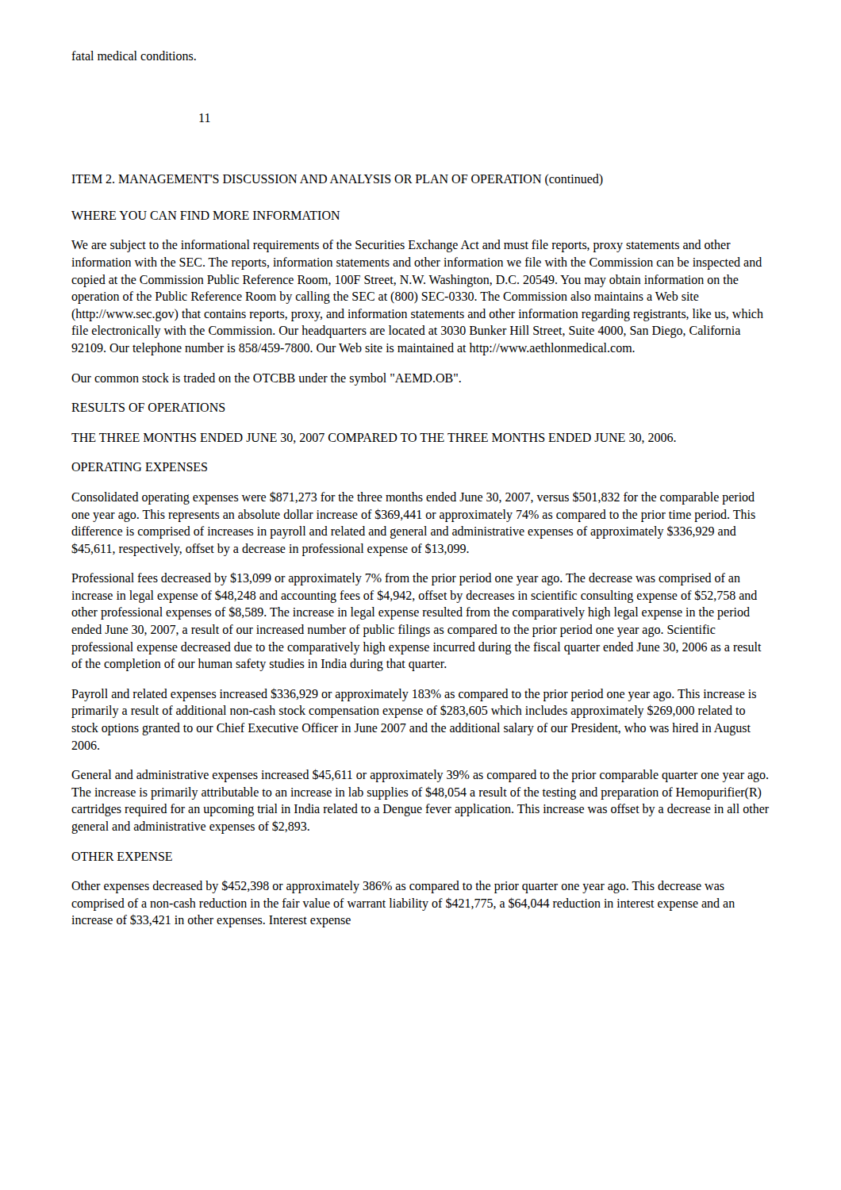fatal medical conditions.
11
ITEM 2. MANAGEMENT'S DISCUSSION AND ANALYSIS OR PLAN OF OPERATION (continued)
WHERE YOU CAN FIND MORE INFORMATION
We are subject to the informational requirements of the Securities Exchange Act and must file reports, proxy statements and other information with the SEC. The reports, information statements and other information we file with the Commission can be inspected and copied at the Commission Public Reference Room, 100F Street, N.W. Washington, D.C. 20549. You may obtain information on the operation of the Public Reference Room by calling the SEC at (800) SEC-0330. The Commission also maintains a Web site (http://www.sec.gov) that contains reports, proxy, and information statements and other information regarding registrants, like us, which file electronically with the Commission. Our headquarters are located at 3030 Bunker Hill Street, Suite 4000, San Diego, California 92109. Our telephone number is 858/459-7800. Our Web site is maintained at http://www.aethlonmedical.com.
Our common stock is traded on the OTCBB under the symbol "AEMD.OB".
RESULTS OF OPERATIONS
THE THREE MONTHS ENDED JUNE 30, 2007 COMPARED TO THE THREE MONTHS ENDED JUNE 30, 2006.
OPERATING EXPENSES
Consolidated operating expenses were $871,273 for the three months ended June 30, 2007, versus $501,832 for the comparable period one year ago. This represents an absolute dollar increase of $369,441 or approximately 74% as compared to the prior time period. This difference is comprised of increases in payroll and related and general and administrative expenses of approximately $336,929 and $45,611, respectively, offset by a decrease in professional expense of $13,099.
Professional fees decreased by $13,099 or approximately 7% from the prior period one year ago. The decrease was comprised of an increase in legal expense of $48,248 and accounting fees of $4,942, offset by decreases in scientific consulting expense of $52,758 and other professional expenses of $8,589. The increase in legal expense resulted from the comparatively high legal expense in the period ended June 30, 2007, a result of our increased number of public filings as compared to the prior period one year ago. Scientific professional expense decreased due to the comparatively high expense incurred during the fiscal quarter ended June 30, 2006 as a result of the completion of our human safety studies in India during that quarter.
Payroll and related expenses increased $336,929 or approximately 183% as compared to the prior period one year ago. This increase is primarily a result of additional non-cash stock compensation expense of $283,605 which includes approximately $269,000 related to stock options granted to our Chief Executive Officer in June 2007 and the additional salary of our President, who was hired in August 2006.
General and administrative expenses increased $45,611 or approximately 39% as compared to the prior comparable quarter one year ago. The increase is primarily attributable to an increase in lab supplies of $48,054 a result of the testing and preparation of Hemopurifier(R) cartridges required for an upcoming trial in India related to a Dengue fever application. This increase was offset by a decrease in all other general and administrative expenses of $2,893.
OTHER EXPENSE
Other expenses decreased by $452,398 or approximately 386% as compared to the prior quarter one year ago. This decrease was comprised of a non-cash reduction in the fair value of warrant liability of $421,775, a $64,044 reduction in interest expense and an increase of $33,421 in other expenses. Interest expense